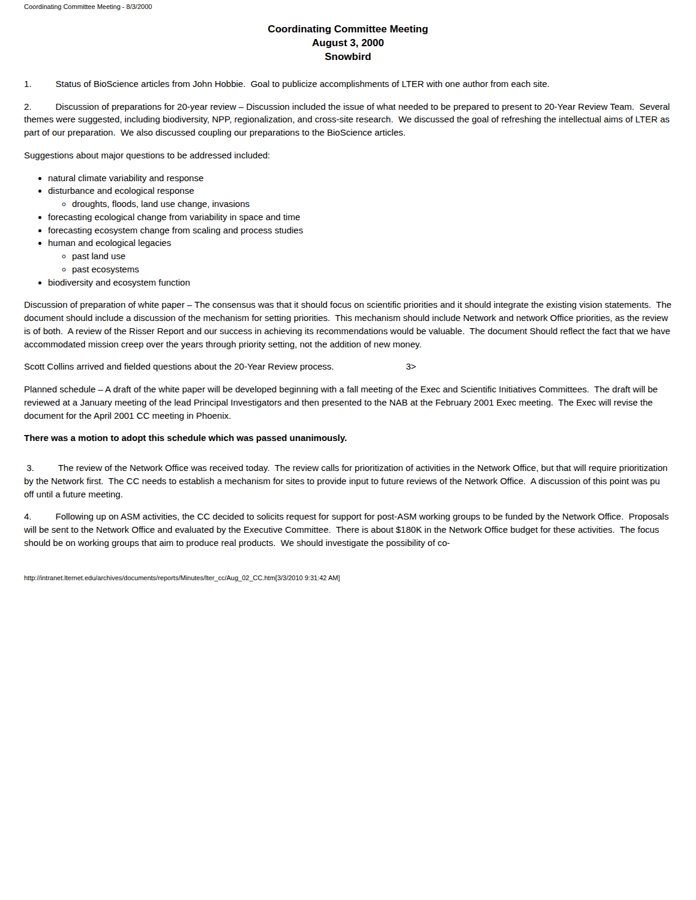Coordinating Committee Meeting - 8/3/2000
Coordinating Committee Meeting
August 3, 2000
Snowbird
1. Status of BioScience articles from John Hobbie. Goal to publicize accomplishments of LTER with one author from each site.
2. Discussion of preparations for 20-year review – Discussion included the issue of what needed to be prepared to present to 20-Year Review Team. Several themes were suggested, including biodiversity, NPP, regionalization, and cross-site research. We discussed the goal of refreshing the intellectual aims of LTER as part of our preparation. We also discussed coupling our preparations to the BioScience articles.
Suggestions about major questions to be addressed included:
natural climate variability and response
disturbance and ecological response
droughts, floods, land use change, invasions
forecasting ecological change from variability in space and time
forecasting ecosystem change from scaling and process studies
human and ecological legacies
past land use
past ecosystems
biodiversity and ecosystem function
Discussion of preparation of white paper – The consensus was that it should focus on scientific priorities and it should integrate the existing vision statements. The document should include a discussion of the mechanism for setting priorities. This mechanism should include Network and network Office priorities, as the review is of both. A review of the Risser Report and our success in achieving its recommendations would be valuable. The document Should reflect the fact that we have accommodated mission creep over the years through priority setting, not the addition of new money.
Scott Collins arrived and fielded questions about the 20-Year Review process. 3>
Planned schedule – A draft of the white paper will be developed beginning with a fall meeting of the Exec and Scientific Initiatives Committees. The draft will be reviewed at a January meeting of the lead Principal Investigators and then presented to the NAB at the February 2001 Exec meeting. The Exec will revise the document for the April 2001 CC meeting in Phoenix.
There was a motion to adopt this schedule which was passed unanimously.
3. The review of the Network Office was received today. The review calls for prioritization of activities in the Network Office, but that will require prioritization by the Network first. The CC needs to establish a mechanism for sites to provide input to future reviews of the Network Office. A discussion of this point was pu off until a future meeting.
4. Following up on ASM activities, the CC decided to solicits request for support for post-ASM working groups to be funded by the Network Office. Proposals will be sent to the Network Office and evaluated by the Executive Committee. There is about $180K in the Network Office budget for these activities. The focus should be on working groups that aim to produce real products. We should investigate the possibility of co-
http://intranet.lternet.edu/archives/documents/reports/Minutes/lter_cc/Aug_02_CC.htm[3/3/2010 9:31:42 AM]